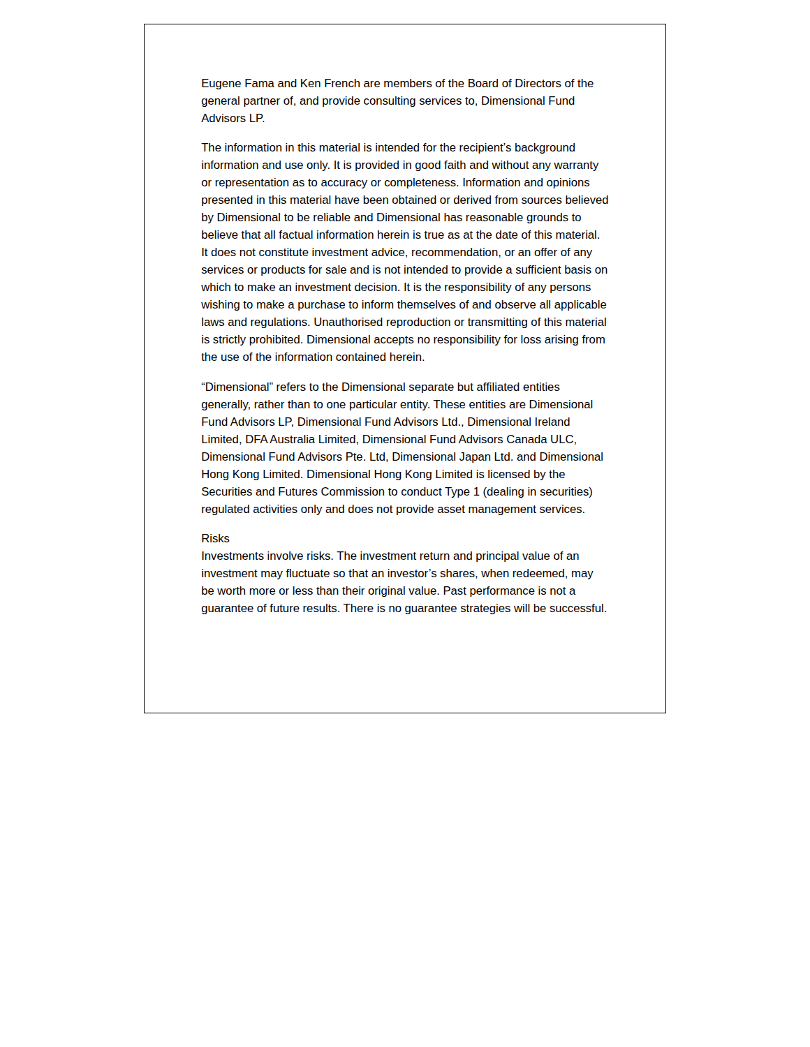Eugene Fama and Ken French are members of the Board of Directors of the general partner of, and provide consulting services to, Dimensional Fund Advisors LP.
The information in this material is intended for the recipient’s background information and use only. It is provided in good faith and without any warranty or representation as to accuracy or completeness. Information and opinions presented in this material have been obtained or derived from sources believed by Dimensional to be reliable and Dimensional has reasonable grounds to believe that all factual information herein is true as at the date of this material. It does not constitute investment advice, recommendation, or an offer of any services or products for sale and is not intended to provide a sufficient basis on which to make an investment decision. It is the responsibility of any persons wishing to make a purchase to inform themselves of and observe all applicable laws and regulations. Unauthorised reproduction or transmitting of this material is strictly prohibited. Dimensional accepts no responsibility for loss arising from the use of the information contained herein.
“Dimensional” refers to the Dimensional separate but affiliated entities generally, rather than to one particular entity. These entities are Dimensional Fund Advisors LP, Dimensional Fund Advisors Ltd., Dimensional Ireland Limited, DFA Australia Limited, Dimensional Fund Advisors Canada ULC, Dimensional Fund Advisors Pte. Ltd, Dimensional Japan Ltd. and Dimensional Hong Kong Limited. Dimensional Hong Kong Limited is licensed by the Securities and Futures Commission to conduct Type 1 (dealing in securities) regulated activities only and does not provide asset management services.
Risks
Investments involve risks. The investment return and principal value of an investment may fluctuate so that an investor’s shares, when redeemed, may be worth more or less than their original value. Past performance is not a guarantee of future results. There is no guarantee strategies will be successful.